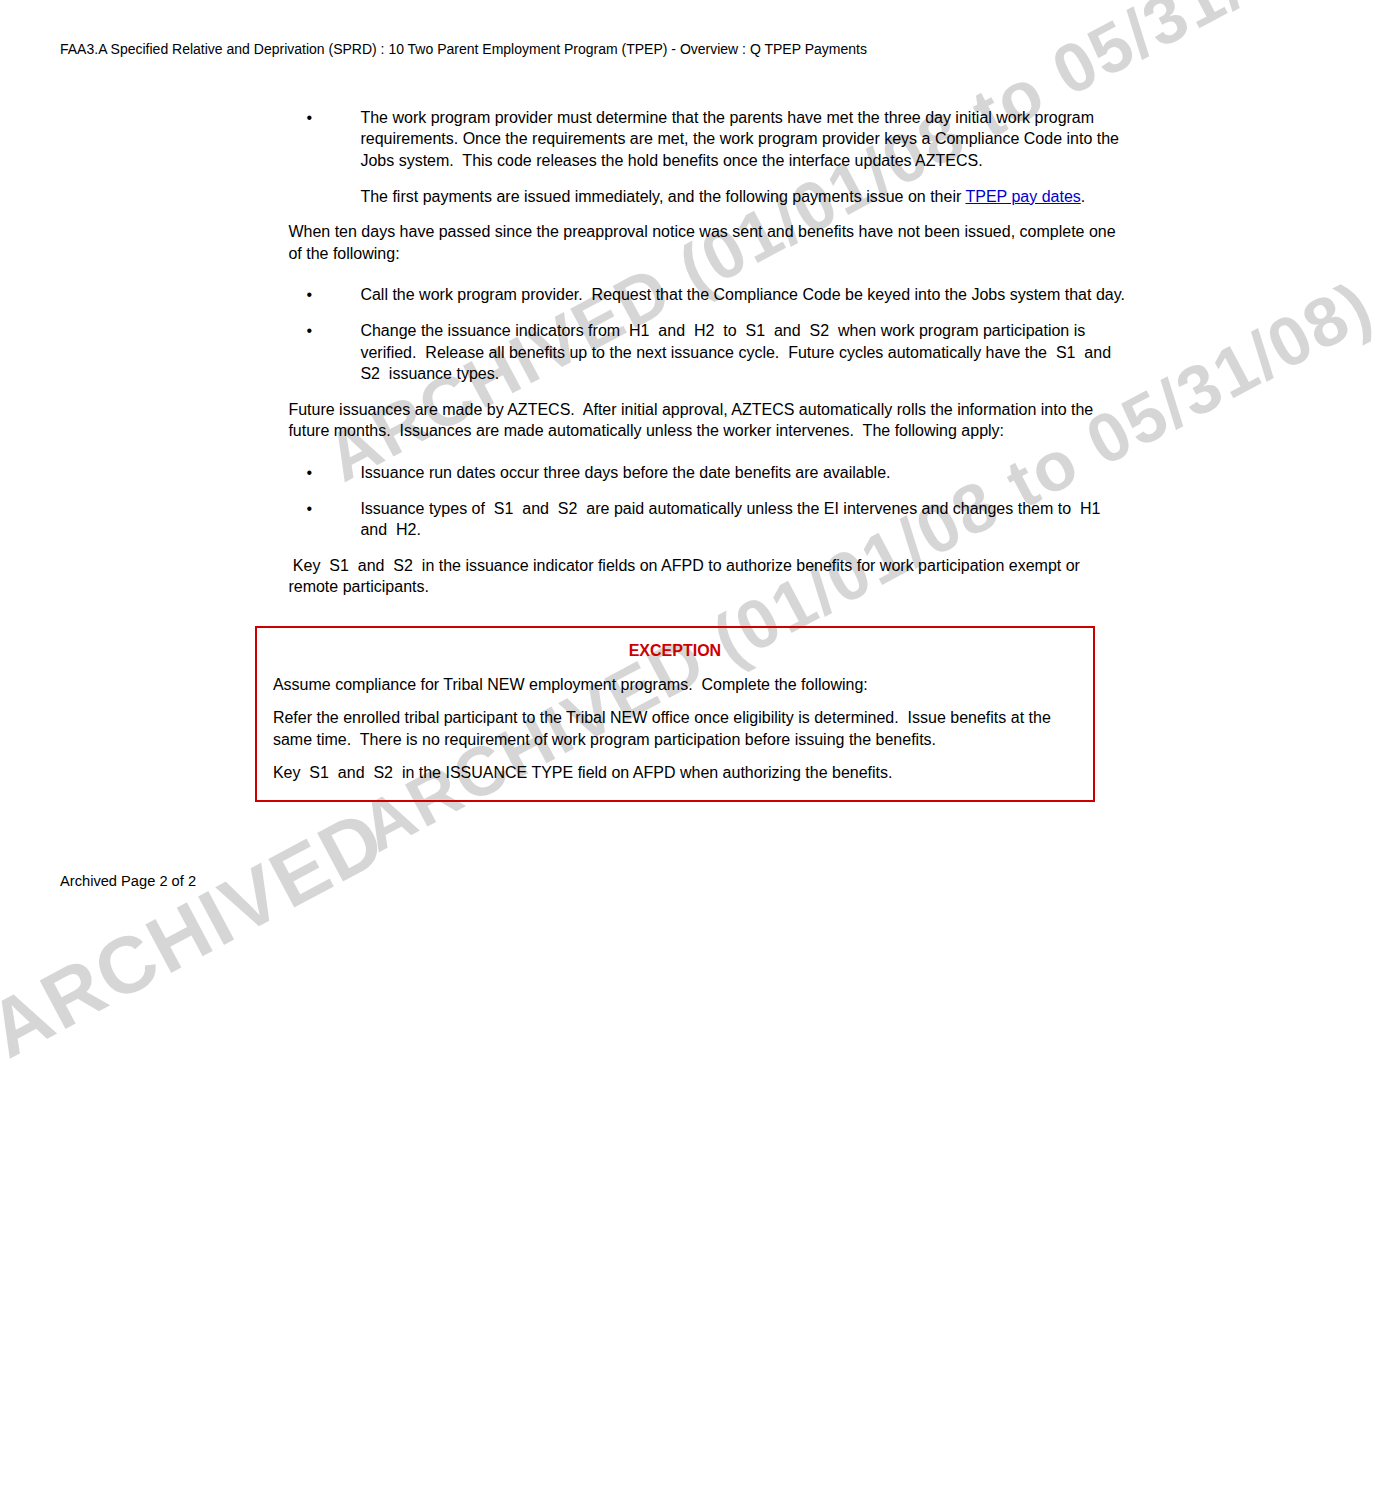ARCHIVED (01/01/08 to 05/31/08)
ARCHIVED (01/01/08 to 05/31/08)
ARCHIVED
FAA3.A Specified Relative and Deprivation (SPRD) : 10 Two Parent Employment Program (TPEP) - Overview : Q TPEP Payments
The work program provider must determine that the parents have met the three day initial work program requirements. Once the requirements are met, the work program provider keys a Compliance Code into the Jobs system. This code releases the hold benefits once the interface updates AZTECS.
The first payments are issued immediately, and the following payments issue on their TPEP pay dates.
When ten days have passed since the preapproval notice was sent and benefits have not been issued, complete one of the following:
Call the work program provider. Request that the Compliance Code be keyed into the Jobs system that day.
Change the issuance indicators from H1 and H2 to S1 and S2 when work program participation is verified. Release all benefits up to the next issuance cycle. Future cycles automatically have the S1 and S2 issuance types.
Future issuances are made by AZTECS. After initial approval, AZTECS automatically rolls the information into the future months. Issuances are made automatically unless the worker intervenes. The following apply:
Issuance run dates occur three days before the date benefits are available.
Issuance types of S1 and S2 are paid automatically unless the EI intervenes and changes them to H1 and H2.
Key S1 and S2 in the issuance indicator fields on AFPD to authorize benefits for work participation exempt or remote participants.
EXCEPTION
Assume compliance for Tribal NEW employment programs. Complete the following:
Refer the enrolled tribal participant to the Tribal NEW office once eligibility is determined. Issue benefits at the same time. There is no requirement of work program participation before issuing the benefits.
Key S1 and S2 in the ISSUANCE TYPE field on AFPD when authorizing the benefits.
Archived Page 2 of 2